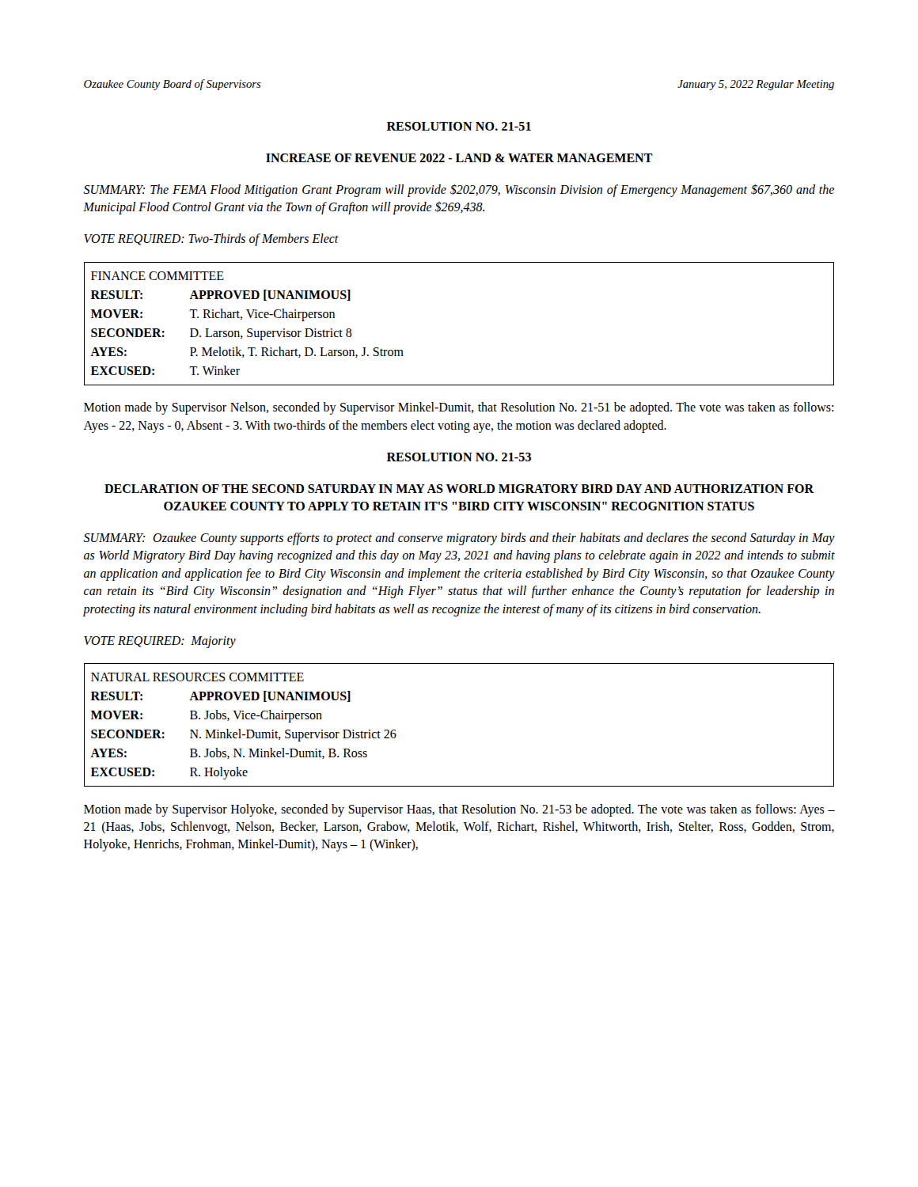Ozaukee County Board of Supervisors January 5, 2022 Regular Meeting
RESOLUTION NO. 21-51
INCREASE OF REVENUE 2022 - LAND & WATER MANAGEMENT
SUMMARY: The FEMA Flood Mitigation Grant Program will provide $202,079, Wisconsin Division of Emergency Management $67,360 and the Municipal Flood Control Grant via the Town of Grafton will provide $269,438.
VOTE REQUIRED: Two-Thirds of Members Elect
| FINANCE COMMITTEE |
| RESULT: | APPROVED [UNANIMOUS] |
| MOVER: | T. Richart, Vice-Chairperson |
| SECONDER: | D. Larson, Supervisor District 8 |
| AYES: | P. Melotik, T. Richart, D. Larson, J. Strom |
| EXCUSED: | T. Winker |
Motion made by Supervisor Nelson, seconded by Supervisor Minkel-Dumit, that Resolution No. 21-51 be adopted. The vote was taken as follows: Ayes - 22, Nays - 0, Absent - 3. With two-thirds of the members elect voting aye, the motion was declared adopted.
RESOLUTION NO. 21-53
DECLARATION OF THE SECOND SATURDAY IN MAY AS WORLD MIGRATORY BIRD DAY AND AUTHORIZATION FOR OZAUKEE COUNTY TO APPLY TO RETAIN IT'S "BIRD CITY WISCONSIN" RECOGNITION STATUS
SUMMARY: Ozaukee County supports efforts to protect and conserve migratory birds and their habitats and declares the second Saturday in May as World Migratory Bird Day having recognized and this day on May 23, 2021 and having plans to celebrate again in 2022 and intends to submit an application and application fee to Bird City Wisconsin and implement the criteria established by Bird City Wisconsin, so that Ozaukee County can retain its “Bird City Wisconsin” designation and “High Flyer” status that will further enhance the County’s reputation for leadership in protecting its natural environment including bird habitats as well as recognize the interest of many of its citizens in bird conservation.
VOTE REQUIRED: Majority
| NATURAL RESOURCES COMMITTEE |
| RESULT: | APPROVED [UNANIMOUS] |
| MOVER: | B. Jobs, Vice-Chairperson |
| SECONDER: | N. Minkel-Dumit, Supervisor District 26 |
| AYES: | B. Jobs, N. Minkel-Dumit, B. Ross |
| EXCUSED: | R. Holyoke |
Motion made by Supervisor Holyoke, seconded by Supervisor Haas, that Resolution No. 21-53 be adopted. The vote was taken as follows: Ayes – 21 (Haas, Jobs, Schlenvogt, Nelson, Becker, Larson, Grabow, Melotik, Wolf, Richart, Rishel, Whitworth, Irish, Stelter, Ross, Godden, Strom, Holyoke, Henrichs, Frohman, Minkel-Dumit), Nays – 1 (Winker),